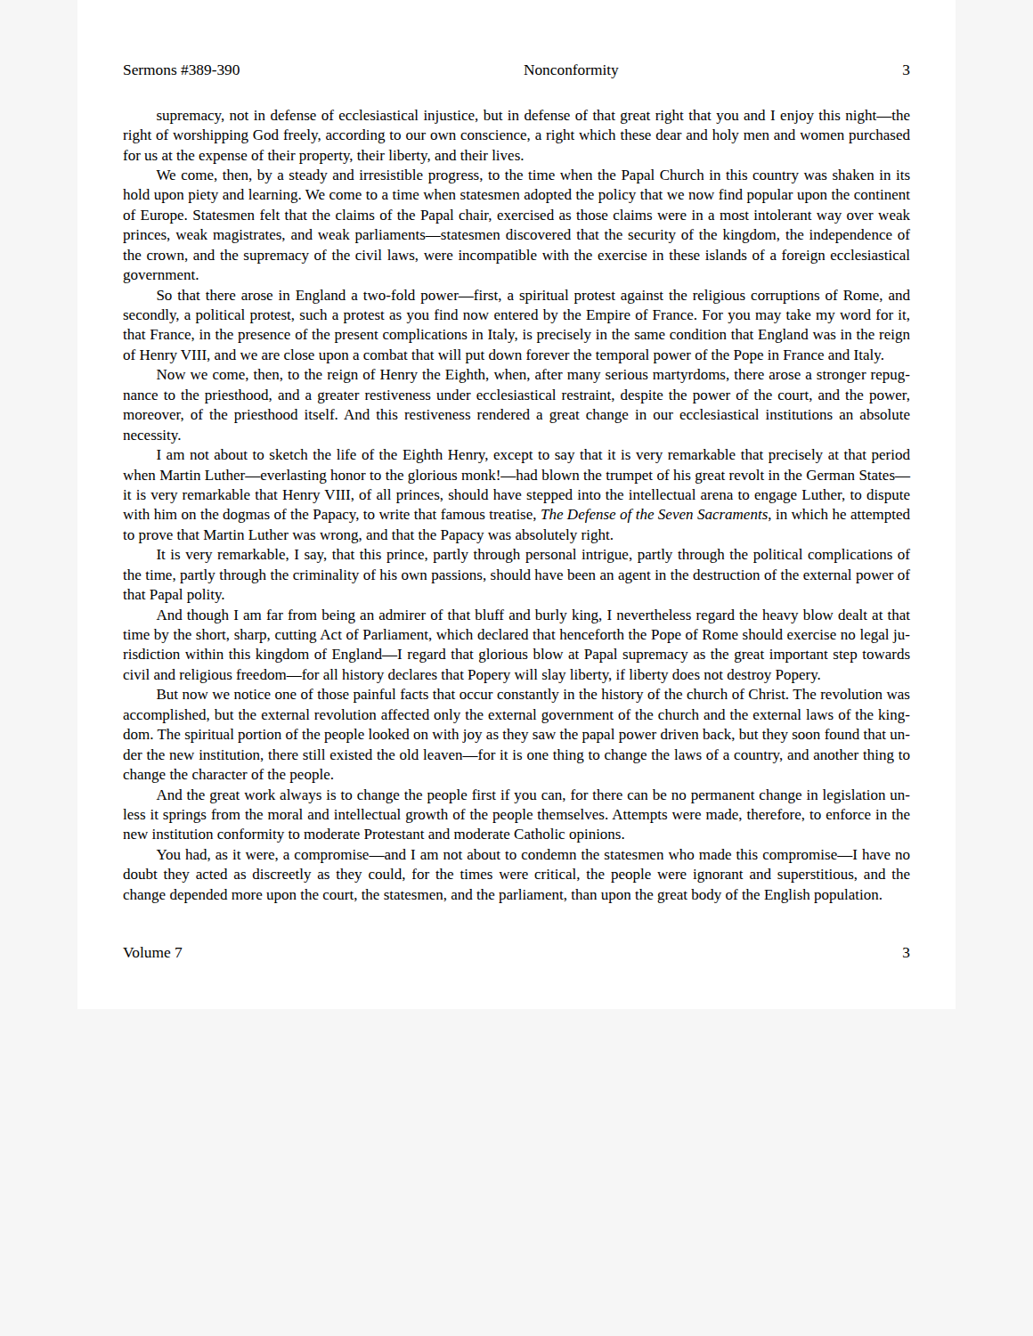Sermons #389-390
Nonconformity
3
supremacy, not in defense of ecclesiastical injustice, but in defense of that great right that you and I enjoy this night—the right of worshipping God freely, according to our own conscience, a right which these dear and holy men and women purchased for us at the expense of their property, their liberty, and their lives.
We come, then, by a steady and irresistible progress, to the time when the Papal Church in this country was shaken in its hold upon piety and learning. We come to a time when statesmen adopted the policy that we now find popular upon the continent of Europe. Statesmen felt that the claims of the Papal chair, exercised as those claims were in a most intolerant way over weak princes, weak magistrates, and weak parliaments—statesmen discovered that the security of the kingdom, the independence of the crown, and the supremacy of the civil laws, were incompatible with the exercise in these islands of a foreign ecclesiastical government.
So that there arose in England a two-fold power—first, a spiritual protest against the religious corruptions of Rome, and secondly, a political protest, such a protest as you find now entered by the Empire of France. For you may take my word for it, that France, in the presence of the present complications in Italy, is precisely in the same condition that England was in the reign of Henry VIII, and we are close upon a combat that will put down forever the temporal power of the Pope in France and Italy.
Now we come, then, to the reign of Henry the Eighth, when, after many serious martyrdoms, there arose a stronger repugnance to the priesthood, and a greater restiveness under ecclesiastical restraint, despite the power of the court, and the power, moreover, of the priesthood itself. And this restiveness rendered a great change in our ecclesiastical institutions an absolute necessity.
I am not about to sketch the life of the Eighth Henry, except to say that it is very remarkable that precisely at that period when Martin Luther—everlasting honor to the glorious monk!—had blown the trumpet of his great revolt in the German States—it is very remarkable that Henry VIII, of all princes, should have stepped into the intellectual arena to engage Luther, to dispute with him on the dogmas of the Papacy, to write that famous treatise, The Defense of the Seven Sacraments, in which he attempted to prove that Martin Luther was wrong, and that the Papacy was absolutely right.
It is very remarkable, I say, that this prince, partly through personal intrigue, partly through the political complications of the time, partly through the criminality of his own passions, should have been an agent in the destruction of the external power of that Papal polity.
And though I am far from being an admirer of that bluff and burly king, I nevertheless regard the heavy blow dealt at that time by the short, sharp, cutting Act of Parliament, which declared that henceforth the Pope of Rome should exercise no legal jurisdiction within this kingdom of England—I regard that glorious blow at Papal supremacy as the great important step towards civil and religious freedom—for all history declares that Popery will slay liberty, if liberty does not destroy Popery.
But now we notice one of those painful facts that occur constantly in the history of the church of Christ. The revolution was accomplished, but the external revolution affected only the external government of the church and the external laws of the kingdom. The spiritual portion of the people looked on with joy as they saw the papal power driven back, but they soon found that under the new institution, there still existed the old leaven—for it is one thing to change the laws of a country, and another thing to change the character of the people.
And the great work always is to change the people first if you can, for there can be no permanent change in legislation unless it springs from the moral and intellectual growth of the people themselves. Attempts were made, therefore, to enforce in the new institution conformity to moderate Protestant and moderate Catholic opinions.
You had, as it were, a compromise—and I am not about to condemn the statesmen who made this compromise—I have no doubt they acted as discreetly as they could, for the times were critical, the people were ignorant and superstitious, and the change depended more upon the court, the statesmen, and the parliament, than upon the great body of the English population.
Volume 7
3